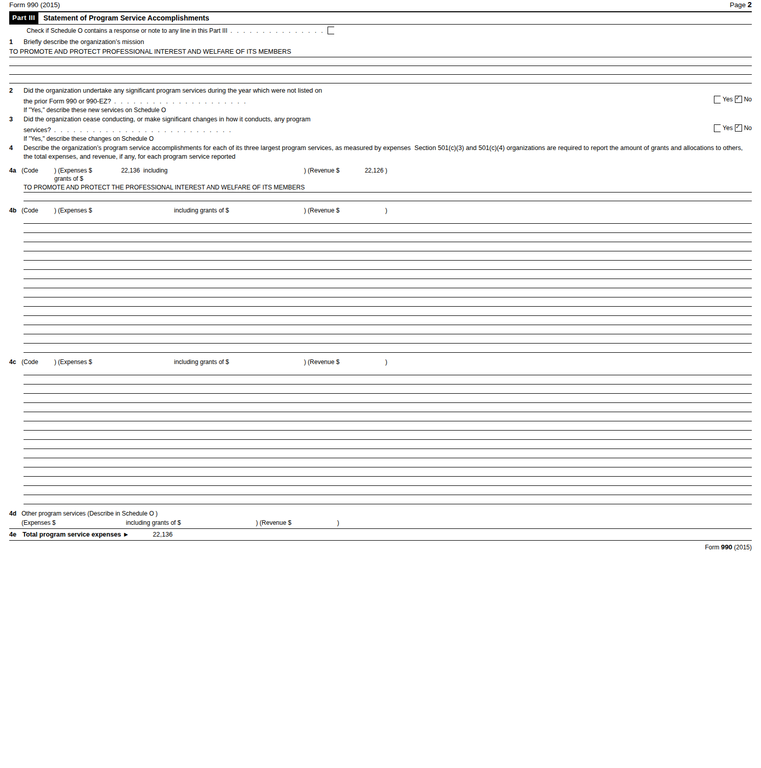Form 990 (2015)
Page 2
Part III
Statement of Program Service Accomplishments
Check if Schedule O contains a response or note to any line in this Part III . . . . . . . . . . . . . . .
1
Briefly describe the organization’s mission
TO PROMOTE AND PROTECT PROFESSIONAL INTEREST AND WELFARE OF ITS MEMBERS
2
Did the organization undertake any significant program services during the year which were not listed on
the prior Form 990 or 990-EZ? . . . . . . . . . . . . . . . . . . . . . Yes No
If "Yes," describe these new services on Schedule O
3
Did the organization cease conducting, or make significant changes in how it conducts, any program
services? . . . . . . . . . . . . . . . . . . . . . . . . . . . . Yes No
If "Yes," describe these changes on Schedule O
4
Describe the organization’s program service accomplishments for each of its three largest program services, as measured by expenses Section 501(c)(3) and 501(c)(4) organizations are required to report the amount of grants and allocations to others, the total expenses, and revenue, if any, for each program service reported
4a
(Code
) (Expenses $ 22,136 including grants of $
) (Revenue $ 22,126 )
TO PROMOTE AND PROTECT THE PROFESSIONAL INTEREST AND WELFARE OF ITS MEMBERS
4b
(Code
) (Expenses $
including grants of $
) (Revenue $ )
4c
(Code
) (Expenses $
including grants of $
) (Revenue $ )
4d
Other program services (Describe in Schedule O )
(Expenses $
including grants of $
) (Revenue $ )
4e
Total program service expenses ►
22,136
Form 990 (2015)